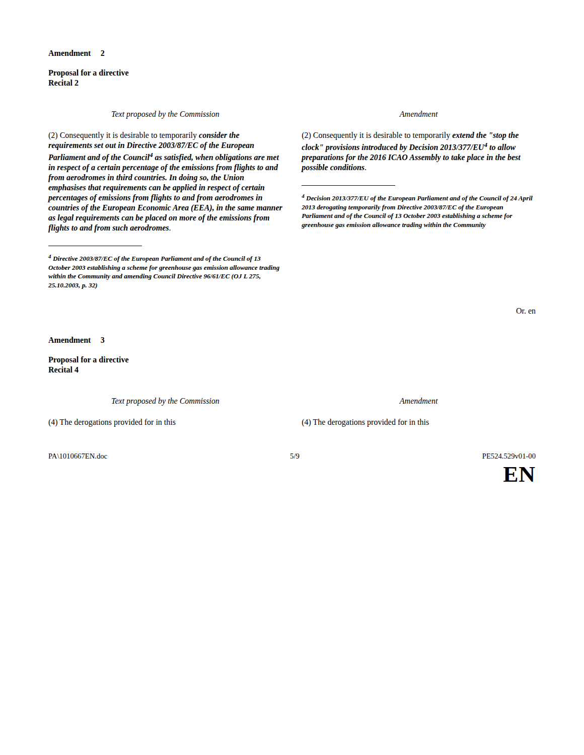Amendment2
Proposal for a directive
Recital 2
| Text proposed by the Commission (2) Consequently it is desirable to temporarily consider the requirements set out in Directive 2003/87/EC of the European Parliament and of the Council 4 as satisfied, when obligations are met in respect of a certain percentage of the emissions from flights to and from aerodromes in third countries. In doing so, the Union emphasises that requirements can be applied in respect of certain percentages of emissions from flights to and from aerodromes in countries of the European Economic Area (EEA), in the same manner as legal requirements can be placed on more of the emissions from flights to and from such aerodromes . 4 Directive 2003/87/EC of the European Parliament and of the Council of 13 October 2003 establishing a scheme for greenhouse gas emission allowance trading within the Community and amending Council Directive 96/61/EC (OJ L 275, 25.10.2003, p. 32) | Amendment (2) Consequently it is desirable to temporarily extend the "stop the clock" provisions introduced by Decision 2013/377/EU 4 to allow preparations for the 2016 ICAO Assembly to take place in the best possible conditions . 4 Decision 2013/377/EU of the European Parliament and of the Council of 24 April 2013 derogating temporarily from Directive 2003/87/EC of the European Parliament and of the Council of 13 October 2003 establishing a scheme for greenhouse gas emission allowance trading within the Community |
Or. en
Amendment3
Proposal for a directive
Recital 4
| Text proposed by the Commission (4) The derogations provided for in this | Amendment (4) The derogations provided for in this |
PA\1010667EN.doc
5/9
PE524.529v01-00
EN